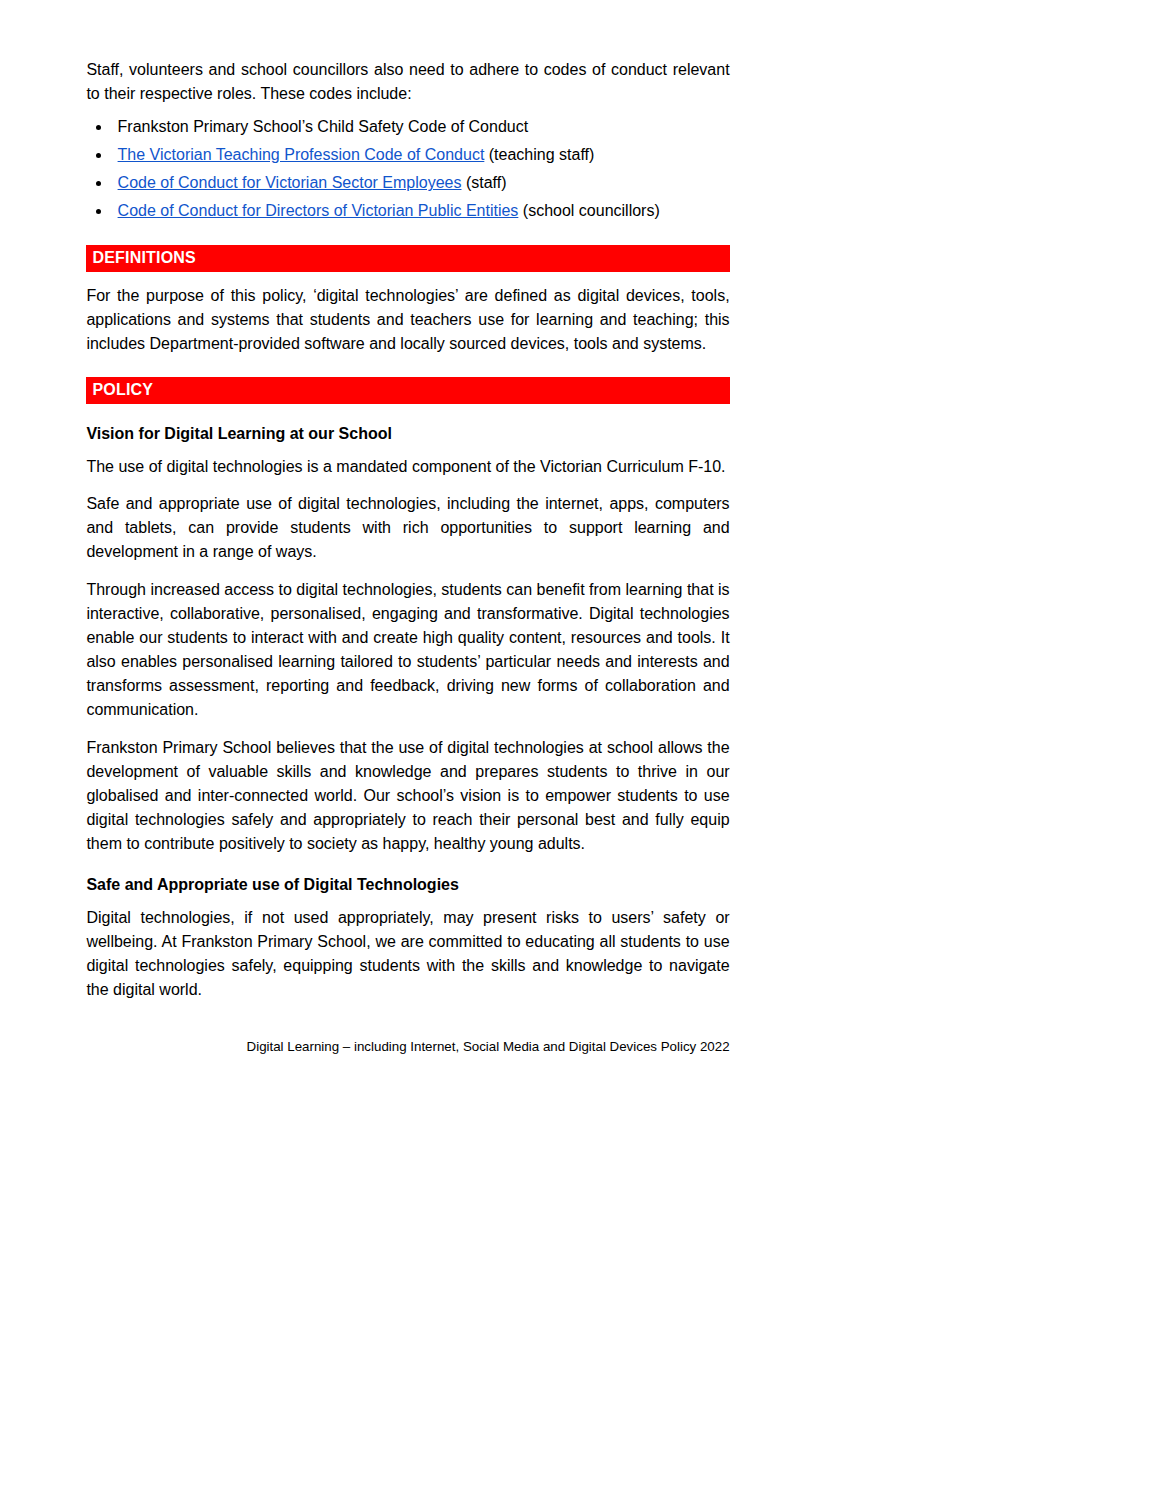Staff, volunteers and school councillors also need to adhere to codes of conduct relevant to their respective roles. These codes include:
Frankston Primary School’s Child Safety Code of Conduct
The Victorian Teaching Profession Code of Conduct (teaching staff)
Code of Conduct for Victorian Sector Employees (staff)
Code of Conduct for Directors of Victorian Public Entities (school councillors)
DEFINITIONS
For the purpose of this policy, ‘digital technologies’ are defined as digital devices, tools, applications and systems that students and teachers use for learning and teaching; this includes Department-provided software and locally sourced devices, tools and systems.
POLICY
Vision for Digital Learning at our School
The use of digital technologies is a mandated component of the Victorian Curriculum F-10.
Safe and appropriate use of digital technologies, including the internet, apps, computers and tablets, can provide students with rich opportunities to support learning and development in a range of ways.
Through increased access to digital technologies, students can benefit from learning that is interactive, collaborative, personalised, engaging and transformative. Digital technologies enable our students to interact with and create high quality content, resources and tools. It also enables personalised learning tailored to students’ particular needs and interests and transforms assessment, reporting and feedback, driving new forms of collaboration and communication.
Frankston Primary School believes that the use of digital technologies at school allows the development of valuable skills and knowledge and prepares students to thrive in our globalised and inter-connected world. Our school’s vision is to empower students to use digital technologies safely and appropriately to reach their personal best and fully equip them to contribute positively to society as happy, healthy young adults.
Safe and Appropriate use of Digital Technologies
Digital technologies, if not used appropriately, may present risks to users’ safety or wellbeing. At Frankston Primary School, we are committed to educating all students to use digital technologies safely, equipping students with the skills and knowledge to navigate the digital world.
Digital Learning – including Internet, Social Media and Digital Devices Policy 2022